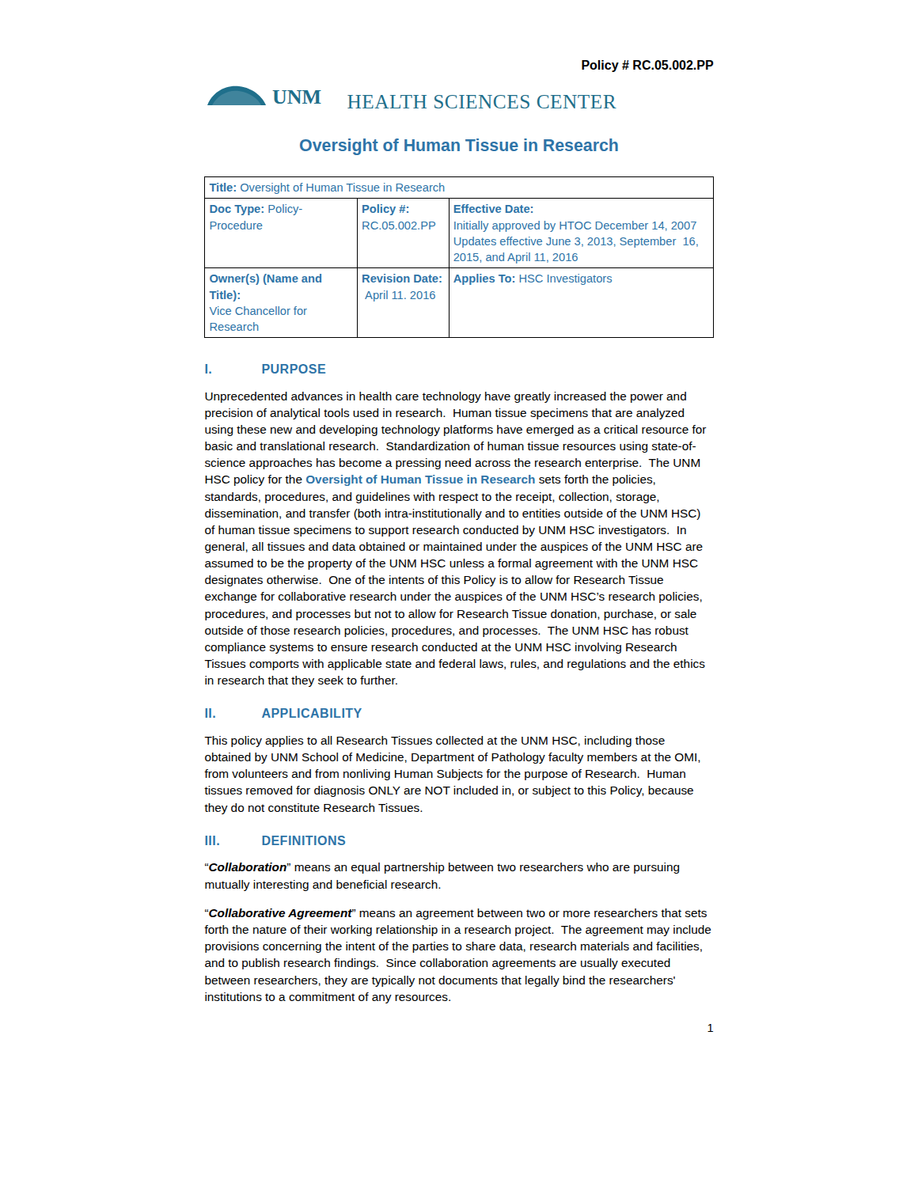Policy # RC.05.002.PP
UNM
HEALTH SCIENCES CENTER
Oversight of Human Tissue in Research
| Title: Oversight of Human Tissue in Research |
| Doc Type: Policy- Procedure | Policy #: RC.05.002.PP | Effective Date: Initially approved by HTOC December 14, 2007 Updates effective June 3, 2013, September 16, 2015, and April 11, 2016 |
| Owner(s) (Name and Title): Vice Chancellor for Research | Revision Date: April 11. 2016 | Applies To: HSC Investigators |
I. PURPOSE
Unprecedented advances in health care technology have greatly increased the power and precision of analytical tools used in research. Human tissue specimens that are analyzed using these new and developing technology platforms have emerged as a critical resource for basic and translational research. Standardization of human tissue resources using state-of-science approaches has become a pressing need across the research enterprise. The UNM HSC policy for the Oversight of Human Tissue in Research sets forth the policies, standards, procedures, and guidelines with respect to the receipt, collection, storage, dissemination, and transfer (both intra-institutionally and to entities outside of the UNM HSC) of human tissue specimens to support research conducted by UNM HSC investigators. In general, all tissues and data obtained or maintained under the auspices of the UNM HSC are assumed to be the property of the UNM HSC unless a formal agreement with the UNM HSC designates otherwise. One of the intents of this Policy is to allow for Research Tissue exchange for collaborative research under the auspices of the UNM HSC’s research policies, procedures, and processes but not to allow for Research Tissue donation, purchase, or sale outside of those research policies, procedures, and processes. The UNM HSC has robust compliance systems to ensure research conducted at the UNM HSC involving Research Tissues comports with applicable state and federal laws, rules, and regulations and the ethics in research that they seek to further.
II. APPLICABILITY
This policy applies to all Research Tissues collected at the UNM HSC, including those obtained by UNM School of Medicine, Department of Pathology faculty members at the OMI, from volunteers and from nonliving Human Subjects for the purpose of Research. Human tissues removed for diagnosis ONLY are NOT included in, or subject to this Policy, because they do not constitute Research Tissues.
III. DEFINITIONS
“Collaboration” means an equal partnership between two researchers who are pursuing mutually interesting and beneficial research.
“Collaborative Agreement” means an agreement between two or more researchers that sets forth the nature of their working relationship in a research project. The agreement may include provisions concerning the intent of the parties to share data, research materials and facilities, and to publish research findings. Since collaboration agreements are usually executed between researchers, they are typically not documents that legally bind the researchers' institutions to a commitment of any resources.
1